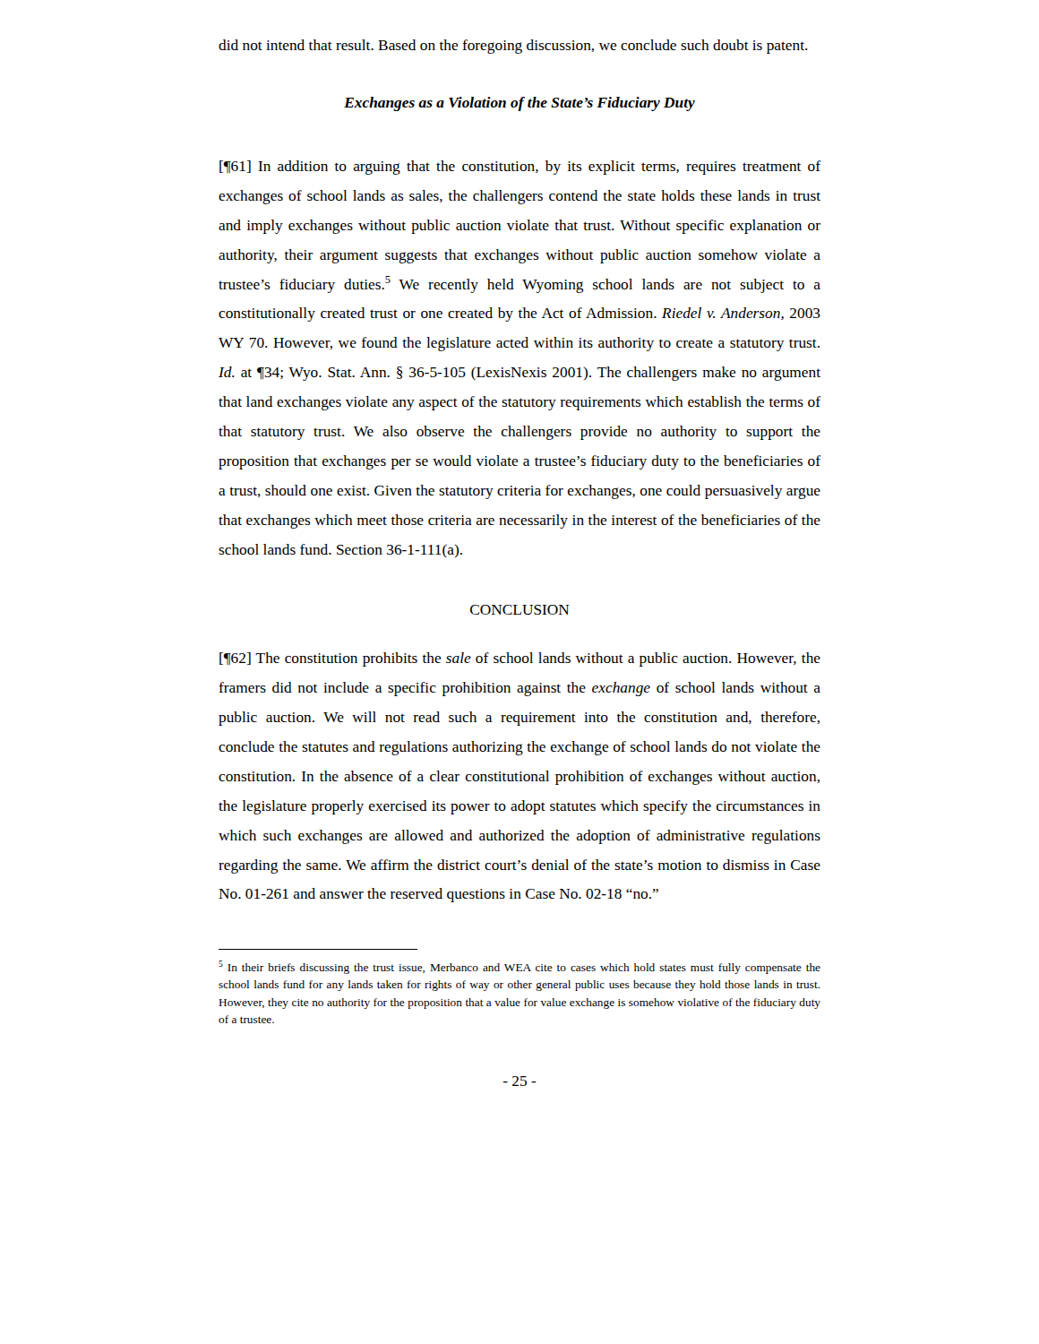did not intend that result. Based on the foregoing discussion, we conclude such doubt is patent.
Exchanges as a Violation of the State’s Fiduciary Duty
[¶61] In addition to arguing that the constitution, by its explicit terms, requires treatment of exchanges of school lands as sales, the challengers contend the state holds these lands in trust and imply exchanges without public auction violate that trust. Without specific explanation or authority, their argument suggests that exchanges without public auction somehow violate a trustee’s fiduciary duties.5 We recently held Wyoming school lands are not subject to a constitutionally created trust or one created by the Act of Admission. Riedel v. Anderson, 2003 WY 70. However, we found the legislature acted within its authority to create a statutory trust. Id. at ¶34; Wyo. Stat. Ann. § 36-5-105 (LexisNexis 2001). The challengers make no argument that land exchanges violate any aspect of the statutory requirements which establish the terms of that statutory trust. We also observe the challengers provide no authority to support the proposition that exchanges per se would violate a trustee’s fiduciary duty to the beneficiaries of a trust, should one exist. Given the statutory criteria for exchanges, one could persuasively argue that exchanges which meet those criteria are necessarily in the interest of the beneficiaries of the school lands fund. Section 36-1-111(a).
CONCLUSION
[¶62] The constitution prohibits the sale of school lands without a public auction. However, the framers did not include a specific prohibition against the exchange of school lands without a public auction. We will not read such a requirement into the constitution and, therefore, conclude the statutes and regulations authorizing the exchange of school lands do not violate the constitution. In the absence of a clear constitutional prohibition of exchanges without auction, the legislature properly exercised its power to adopt statutes which specify the circumstances in which such exchanges are allowed and authorized the adoption of administrative regulations regarding the same. We affirm the district court’s denial of the state’s motion to dismiss in Case No. 01-261 and answer the reserved questions in Case No. 02-18 “no.”
5 In their briefs discussing the trust issue, Merbanco and WEA cite to cases which hold states must fully compensate the school lands fund for any lands taken for rights of way or other general public uses because they hold those lands in trust. However, they cite no authority for the proposition that a value for value exchange is somehow violative of the fiduciary duty of a trustee.
- 25 -